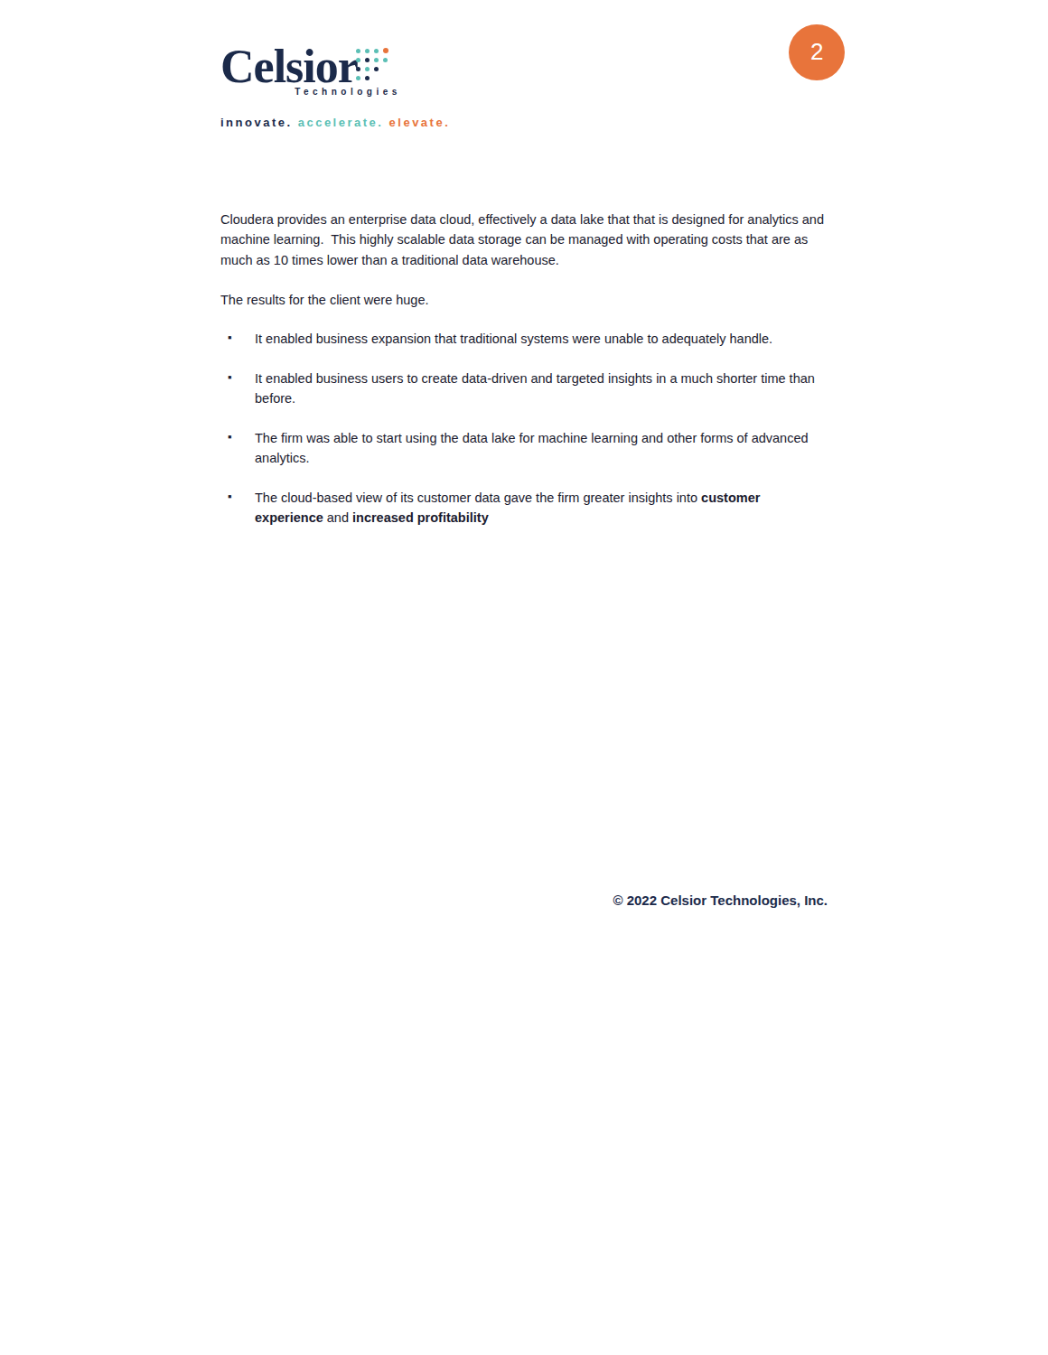2
Celsior
Technologies
innovate. accelerate. elevate.
Cloudera provides an enterprise data cloud, effectively a data lake that that is designed for analytics and machine learning. This highly scalable data storage can be managed with operating costs that are as much as 10 times lower than a traditional data warehouse.
The results for the client were huge.
It enabled business expansion that traditional systems were unable to adequately handle.
It enabled business users to create data-driven and targeted insights in a much shorter time than before.
The firm was able to start using the data lake for machine learning and other forms of advanced analytics.
The cloud-based view of its customer data gave the firm greater insights into customer experience and increased profitability
© 2022 Celsior Technologies, Inc.